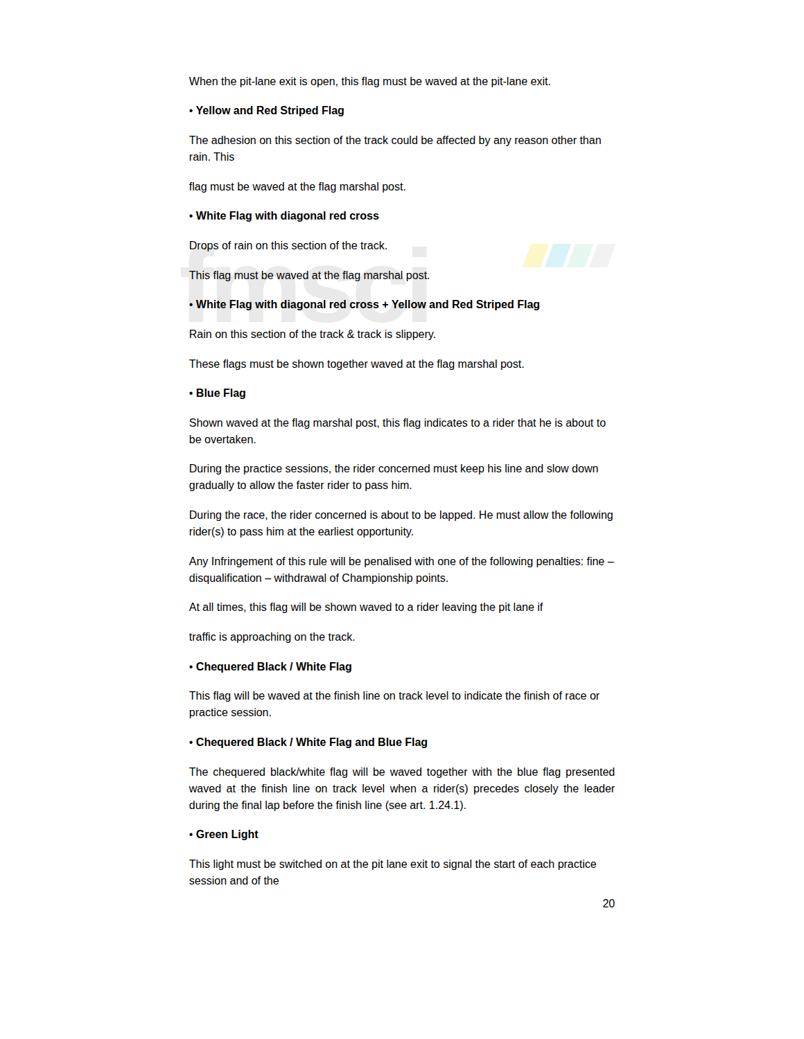fmsci
When the pit-lane exit is open, this flag must be waved at the pit-lane exit.
• Yellow and Red Striped Flag
The adhesion on this section of the track could be affected by any reason other than rain. This
flag must be waved at the flag marshal post.
• White Flag with diagonal red cross
Drops of rain on this section of the track.
This flag must be waved at the flag marshal post.
• White Flag with diagonal red cross + Yellow and Red Striped Flag
Rain on this section of the track & track is slippery.
These flags must be shown together waved at the flag marshal post.
• Blue Flag
Shown waved at the flag marshal post, this flag indicates to a rider that he is about to be overtaken.
During the practice sessions, the rider concerned must keep his line and slow down gradually to allow the faster rider to pass him.
During the race, the rider concerned is about to be lapped. He must allow the following rider(s) to pass him at the earliest opportunity.
Any Infringement of this rule will be penalised with one of the following penalties: fine – disqualification – withdrawal of Championship points.
At all times, this flag will be shown waved to a rider leaving the pit lane if
traffic is approaching on the track.
• Chequered Black / White Flag
This flag will be waved at the finish line on track level to indicate the finish of race or practice session.
• Chequered Black / White Flag and Blue Flag
The chequered black/white flag will be waved together with the blue flag presented waved at the finish line on track level when a rider(s) precedes closely the leader during the final lap before the finish line (see art. 1.24.1).
• Green Light
This light must be switched on at the pit lane exit to signal the start of each practice session and of the
20